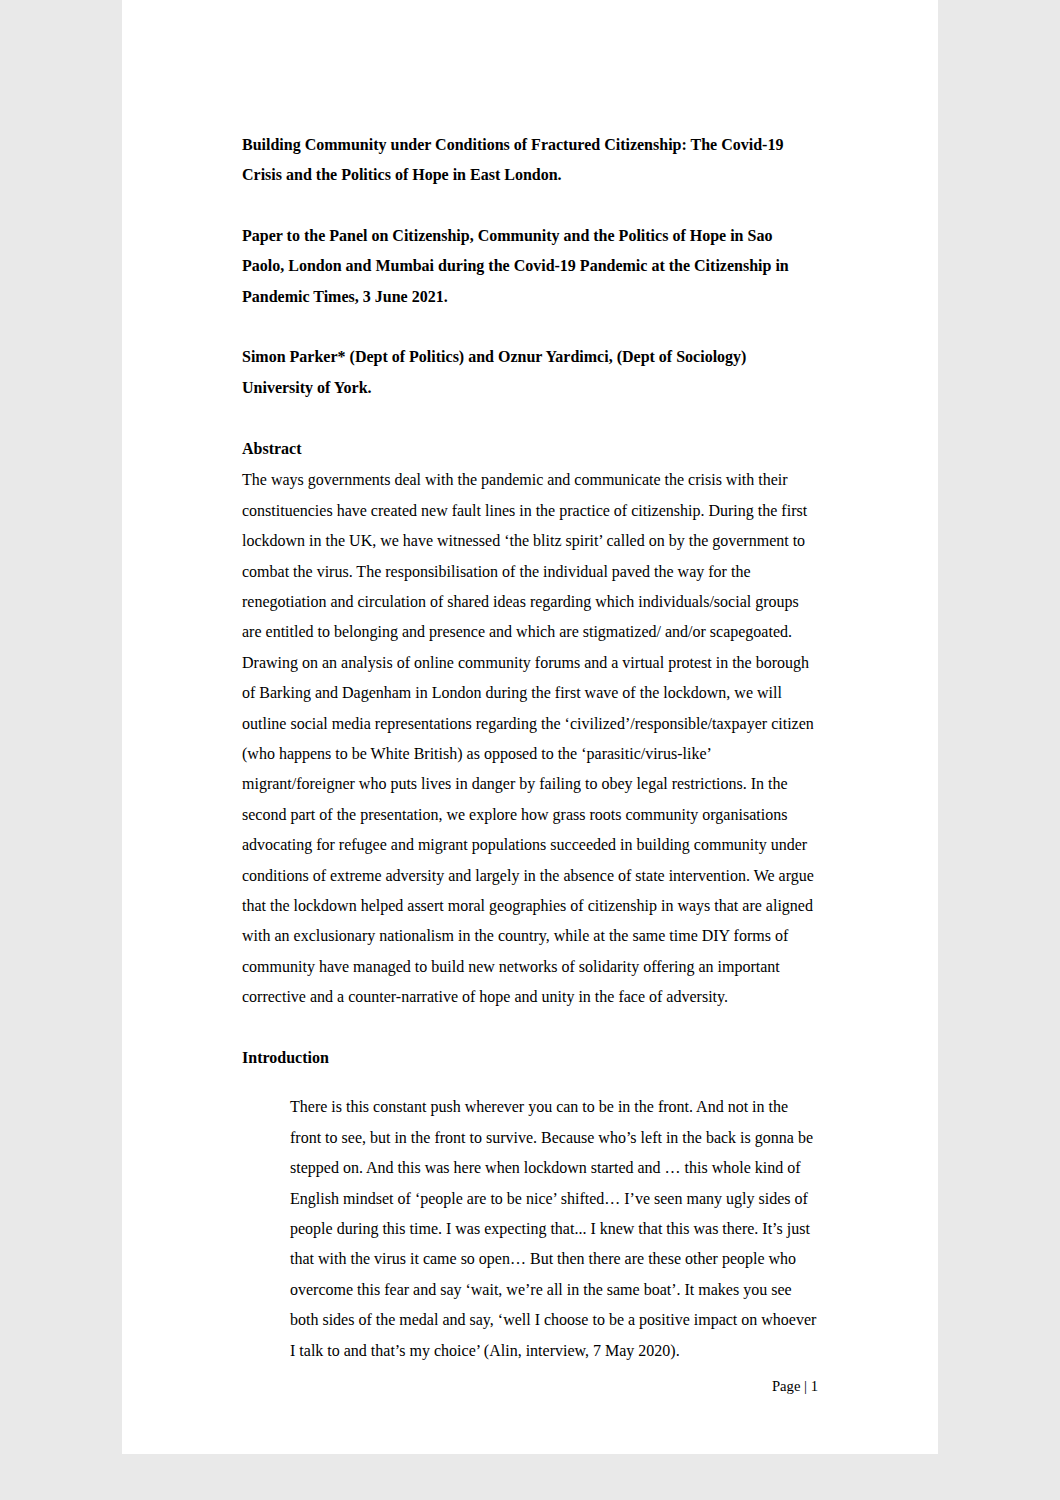Building Community under Conditions of Fractured Citizenship: The Covid-19 Crisis and the Politics of Hope in East London.
Paper to the Panel on Citizenship, Community and the Politics of Hope in Sao Paolo, London and Mumbai during the Covid-19 Pandemic at the Citizenship in Pandemic Times, 3 June 2021.
Simon Parker* (Dept of Politics) and Oznur Yardimci, (Dept of Sociology) University of York.
Abstract
The ways governments deal with the pandemic and communicate the crisis with their constituencies have created new fault lines in the practice of citizenship. During the first lockdown in the UK, we have witnessed ‘the blitz spirit’ called on by the government to combat the virus. The responsibilisation of the individual paved the way for the renegotiation and circulation of shared ideas regarding which individuals/social groups are entitled to belonging and presence and which are stigmatized/ and/or scapegoated. Drawing on an analysis of online community forums and a virtual protest in the borough of Barking and Dagenham in London during the first wave of the lockdown, we will outline social media representations regarding the ‘civilized’/responsible/taxpayer citizen (who happens to be White British) as opposed to the ‘parasitic/virus-like’ migrant/foreigner who puts lives in danger by failing to obey legal restrictions. In the second part of the presentation, we explore how grass roots community organisations advocating for refugee and migrant populations succeeded in building community under conditions of extreme adversity and largely in the absence of state intervention. We argue that the lockdown helped assert moral geographies of citizenship in ways that are aligned with an exclusionary nationalism in the country, while at the same time DIY forms of community have managed to build new networks of solidarity offering an important corrective and a counter-narrative of hope and unity in the face of adversity.
Introduction
There is this constant push wherever you can to be in the front. And not in the front to see, but in the front to survive. Because who’s left in the back is gonna be stepped on. And this was here when lockdown started and … this whole kind of English mindset of ‘people are to be nice’ shifted… I’ve seen many ugly sides of people during this time. I was expecting that... I knew that this was there. It’s just that with the virus it came so open… But then there are these other people who overcome this fear and say ‘wait, we’re all in the same boat’. It makes you see both sides of the medal and say, ‘well I choose to be a positive impact on whoever I talk to and that’s my choice’ (Alin, interview, 7 May 2020).
Page | 1